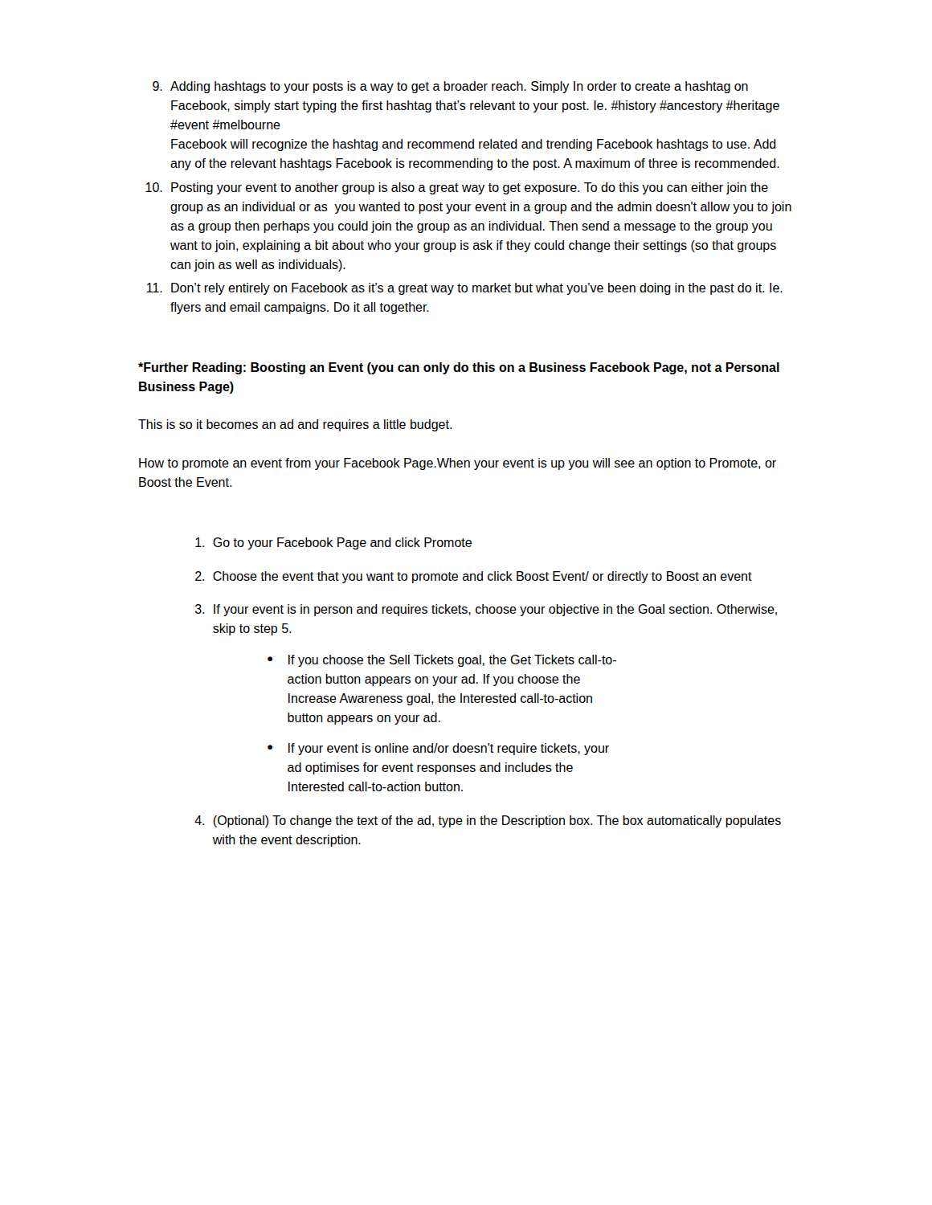Adding hashtags to your posts is a way to get a broader reach. Simply In order to create a hashtag on Facebook, simply start typing the first hashtag that’s relevant to your post. Ie. #history #ancestory #heritage #event #melbourne
Facebook will recognize the hashtag and recommend related and trending Facebook hashtags to use. Add any of the relevant hashtags Facebook is recommending to the post. A maximum of three is recommended.
Posting your event to another group is also a great way to get exposure. To do this you can either join the group as an individual or as you wanted to post your event in a group and the admin doesn't allow you to join as a group then perhaps you could join the group as an individual. Then send a message to the group you want to join, explaining a bit about who your group is ask if they could change their settings (so that groups can join as well as individuals).
Don’t rely entirely on Facebook as it’s a great way to market but what you’ve been doing in the past do it. Ie. flyers and email campaigns. Do it all together.
*Further Reading: Boosting an Event (you can only do this on a Business Facebook Page, not a Personal Business Page)
This is so it becomes an ad and requires a little budget.
How to promote an event from your Facebook Page.When your event is up you will see an option to Promote, or Boost the Event.
Go to your Facebook Page and click Promote
Choose the event that you want to promote and click Boost Event/ or directly to Boost an event
If your event is in person and requires tickets, choose your objective in the Goal section. Otherwise, skip to step 5.
If you choose the Sell Tickets goal, the Get Tickets call-to-action button appears on your ad. If you choose the Increase Awareness goal, the Interested call-to-action button appears on your ad.
If your event is online and/or doesn't require tickets, your ad optimises for event responses and includes the Interested call-to-action button.
(Optional) To change the text of the ad, type in the Description box. The box automatically populates with the event description.